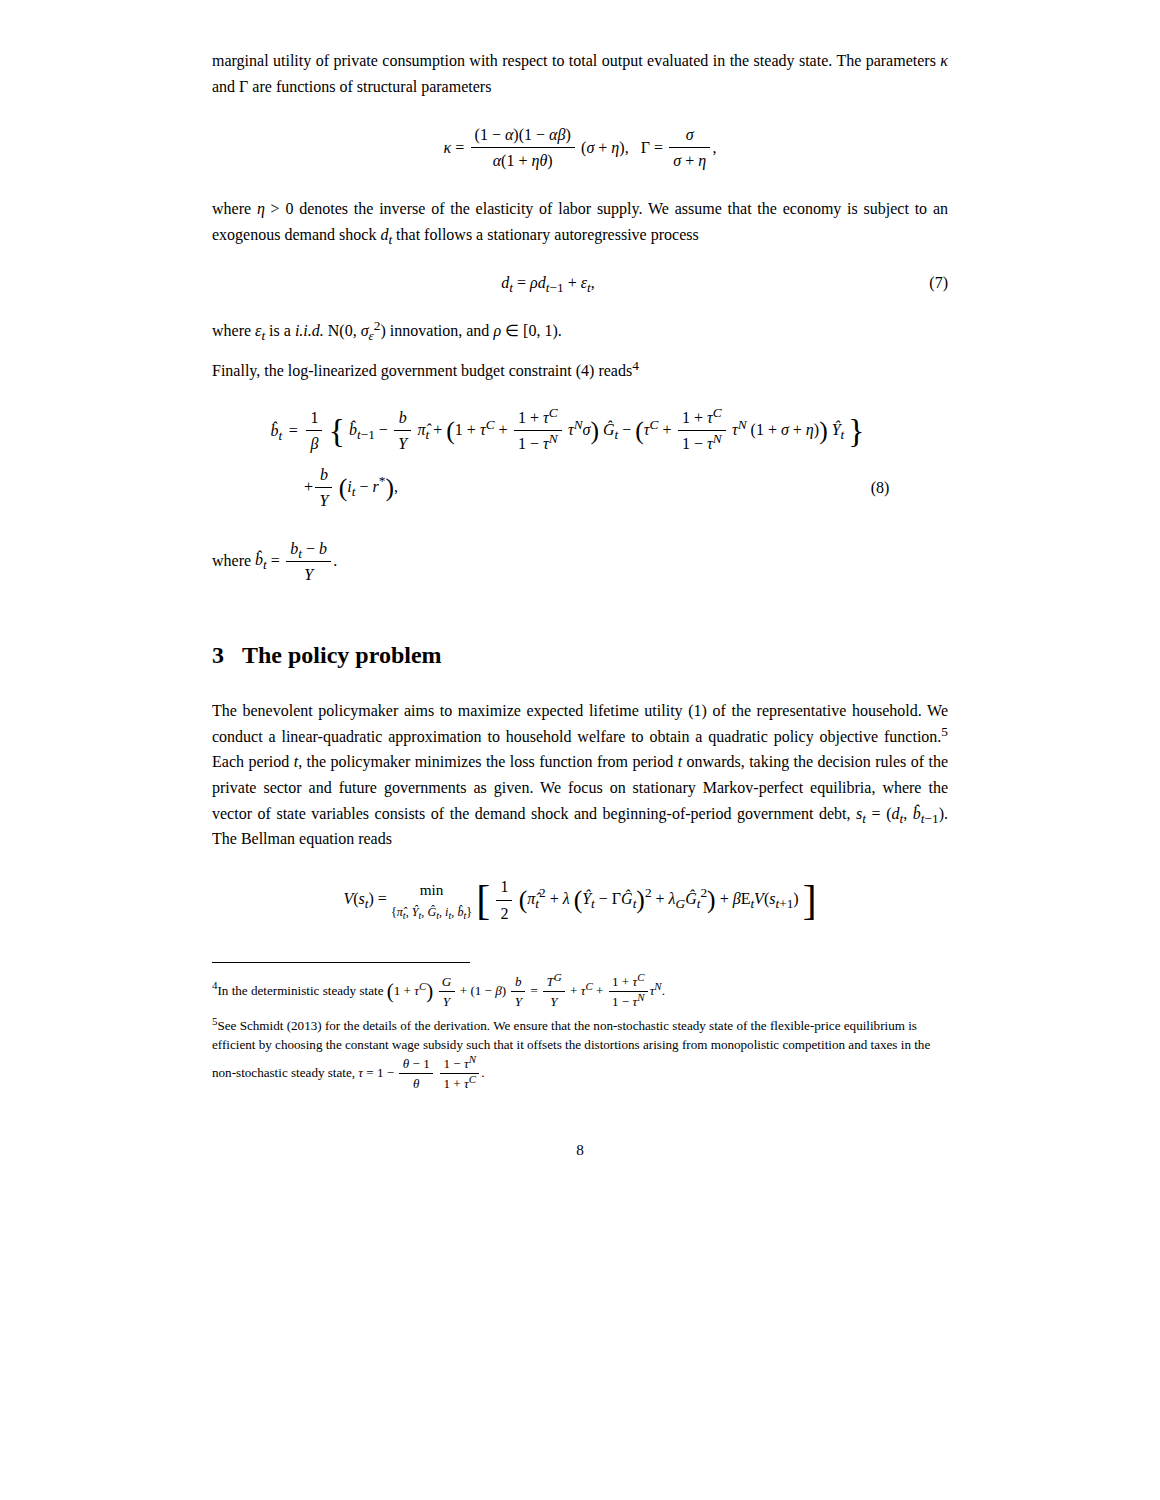marginal utility of private consumption with respect to total output evaluated in the steady state. The parameters κ and Γ are functions of structural parameters
κ = (1 − α)(1 − αβ) α(1 + ηθ) (σ + η), Γ = σσ + η,
where η > 0 denotes the inverse of the elasticity of labor supply. We assume that the economy is subject to an exogenous demand shock dt that follows a stationary autoregressive process
dt = ρdt−1 + εt,
(7)
where εt is a i.i.d. N(0, σε2) innovation, and ρ ∈ [0, 1).
Finally, the log-linearized government budget constraint (4) reads4
| b̂ t | = | 1 β { b̂ t −1 − b Y π̂ t + ( 1 + τ C + 1 + τ C 1 − τ N τ N σ ) Ĝ t − ( τ C + 1 + τ C 1 − τ N τ N (1 + σ + η ) ) Ŷ t } | |
| | | + b Y ( i t − r * ) , | (8) |
where b̂t = bt − b Y.
3 The policy problem
The benevolent policymaker aims to maximize expected lifetime utility (1) of the representative household. We conduct a linear-quadratic approximation to household welfare to obtain a quadratic policy objective function.5 Each period t, the policymaker minimizes the loss function from period t onwards, taking the decision rules of the private sector and future governments as given. We focus on stationary Markov-perfect equilibria, where the vector of state variables consists of the demand shock and beginning-of-period government debt, st = (dt, b̂t−1). The Bellman equation reads
V(st) = min {π̂t, Ŷt, Ĝt, it, b̂t} [ 12 (π̂t2 + λ (Ŷt − ΓĜt)2 + λG Ĝt2) + β EtV(st+1) ]
4In the deterministic steady state (1 + τC) GY + (1 − β) bY = TG Y + τC + 1 + τC 1 − τN τN.
5See Schmidt (2013) for the details of the derivation. We ensure that the non-stochastic steady state of the flexible-price equilibrium is efficient by choosing the constant wage subsidy such that it offsets the distortions arising from monopolistic competition and taxes in the non-stochastic steady state, τ = 1 − θ − 1 θ 1 − τN 1 + τC.
8